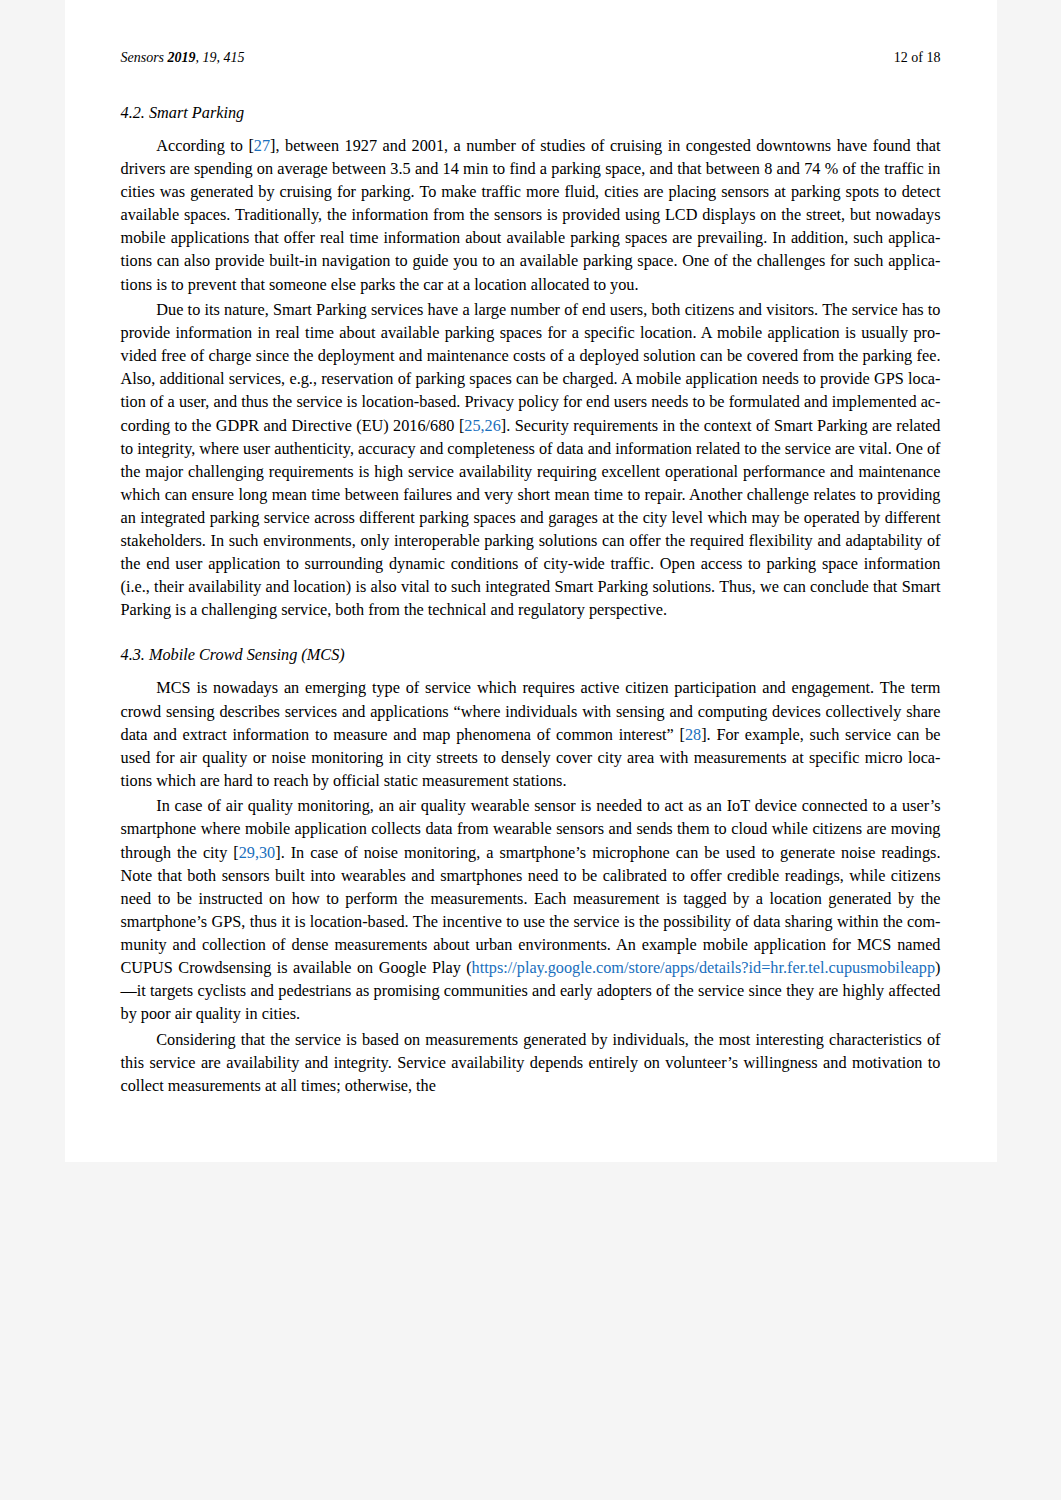Sensors 2019, 19, 415 12 of 18
4.2. Smart Parking
According to [27], between 1927 and 2001, a number of studies of cruising in congested downtowns have found that drivers are spending on average between 3.5 and 14 min to find a parking space, and that between 8 and 74 % of the traffic in cities was generated by cruising for parking. To make traffic more fluid, cities are placing sensors at parking spots to detect available spaces. Traditionally, the information from the sensors is provided using LCD displays on the street, but nowadays mobile applications that offer real time information about available parking spaces are prevailing. In addition, such applications can also provide built-in navigation to guide you to an available parking space. One of the challenges for such applications is to prevent that someone else parks the car at a location allocated to you.
Due to its nature, Smart Parking services have a large number of end users, both citizens and visitors. The service has to provide information in real time about available parking spaces for a specific location. A mobile application is usually provided free of charge since the deployment and maintenance costs of a deployed solution can be covered from the parking fee. Also, additional services, e.g., reservation of parking spaces can be charged. A mobile application needs to provide GPS location of a user, and thus the service is location-based. Privacy policy for end users needs to be formulated and implemented according to the GDPR and Directive (EU) 2016/680 [25,26]. Security requirements in the context of Smart Parking are related to integrity, where user authenticity, accuracy and completeness of data and information related to the service are vital. One of the major challenging requirements is high service availability requiring excellent operational performance and maintenance which can ensure long mean time between failures and very short mean time to repair. Another challenge relates to providing an integrated parking service across different parking spaces and garages at the city level which may be operated by different stakeholders. In such environments, only interoperable parking solutions can offer the required flexibility and adaptability of the end user application to surrounding dynamic conditions of city-wide traffic. Open access to parking space information (i.e., their availability and location) is also vital to such integrated Smart Parking solutions. Thus, we can conclude that Smart Parking is a challenging service, both from the technical and regulatory perspective.
4.3. Mobile Crowd Sensing (MCS)
MCS is nowadays an emerging type of service which requires active citizen participation and engagement. The term crowd sensing describes services and applications “where individuals with sensing and computing devices collectively share data and extract information to measure and map phenomena of common interest” [28]. For example, such service can be used for air quality or noise monitoring in city streets to densely cover city area with measurements at specific micro locations which are hard to reach by official static measurement stations.
In case of air quality monitoring, an air quality wearable sensor is needed to act as an IoT device connected to a user’s smartphone where mobile application collects data from wearable sensors and sends them to cloud while citizens are moving through the city [29,30]. In case of noise monitoring, a smartphone’s microphone can be used to generate noise readings. Note that both sensors built into wearables and smartphones need to be calibrated to offer credible readings, while citizens need to be instructed on how to perform the measurements. Each measurement is tagged by a location generated by the smartphone’s GPS, thus it is location-based. The incentive to use the service is the possibility of data sharing within the community and collection of dense measurements about urban environments. An example mobile application for MCS named CUPUS Crowdsensing is available on Google Play (https://play.google.com/store/apps/details?id=hr.fer.tel.cupusmobileapp)—it targets cyclists and pedestrians as promising communities and early adopters of the service since they are highly affected by poor air quality in cities.
Considering that the service is based on measurements generated by individuals, the most interesting characteristics of this service are availability and integrity. Service availability depends entirely on volunteer’s willingness and motivation to collect measurements at all times; otherwise, the